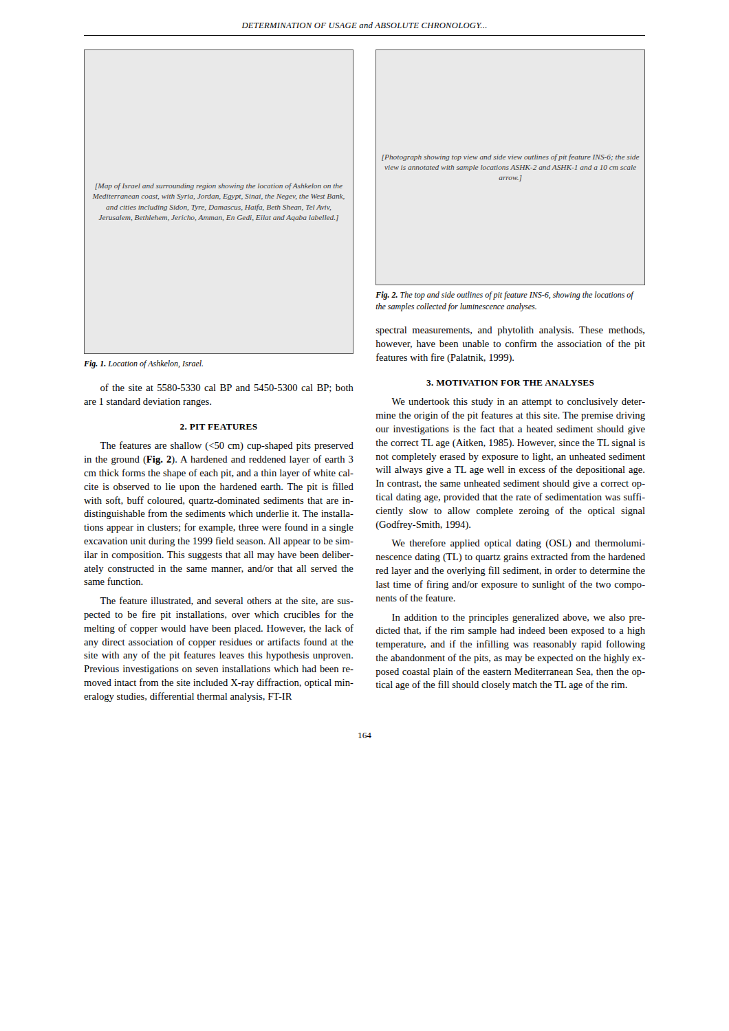DETERMINATION OF USAGE and ABSOLUTE CHRONOLOGY...
[Map of Israel and surrounding region showing the location of Ashkelon on the Mediterranean coast, with Syria, Jordan, Egypt, Sinai, the Negev, the West Bank, and cities including Sidon, Tyre, Damascus, Haifa, Beth Shean, Tel Aviv, Jerusalem, Bethlehem, Jericho, Amman, En Gedi, Eilat and Aqaba labelled.]
Fig. 1. Location of Ashkelon, Israel.
of the site at 5580-5330 cal BP and 5450-5300 cal BP; both are 1 standard deviation ranges.
2. PIT FEATURES
The features are shallow (<50 cm) cup-shaped pits preserved in the ground (Fig. 2). A hardened and reddened layer of earth 3 cm thick forms the shape of each pit, and a thin layer of white calcite is observed to lie upon the hardened earth. The pit is filled with soft, buff coloured, quartz-dominated sediments that are indistinguishable from the sediments which underlie it. The installations appear in clusters; for example, three were found in a single excavation unit during the 1999 field season. All appear to be similar in composition. This suggests that all may have been deliberately constructed in the same manner, and/or that all served the same function.
The feature illustrated, and several others at the site, are suspected to be fire pit installations, over which crucibles for the melting of copper would have been placed. However, the lack of any direct association of copper residues or artifacts found at the site with any of the pit features leaves this hypothesis unproven. Previous investigations on seven installations which had been removed intact from the site included X-ray diffraction, optical mineralogy studies, differential thermal analysis, FT-IR
[Photograph showing top view and side view outlines of pit feature INS-6; the side view is annotated with sample locations ASHK-2 and ASHK-1 and a 10 cm scale arrow.]
Fig. 2. The top and side outlines of pit feature INS-6, showing the locations of the samples collected for luminescence analyses.
spectral measurements, and phytolith analysis. These methods, however, have been unable to confirm the association of the pit features with fire (Palatnik, 1999).
3. MOTIVATION FOR THE ANALYSES
We undertook this study in an attempt to conclusively determine the origin of the pit features at this site. The premise driving our investigations is the fact that a heated sediment should give the correct TL age (Aitken, 1985). However, since the TL signal is not completely erased by exposure to light, an unheated sediment will always give a TL age well in excess of the depositional age. In contrast, the same unheated sediment should give a correct optical dating age, provided that the rate of sedimentation was sufficiently slow to allow complete zeroing of the optical signal (Godfrey-Smith, 1994).
We therefore applied optical dating (OSL) and thermoluminescence dating (TL) to quartz grains extracted from the hardened red layer and the overlying fill sediment, in order to determine the last time of firing and/or exposure to sunlight of the two components of the feature.
In addition to the principles generalized above, we also predicted that, if the rim sample had indeed been exposed to a high temperature, and if the infilling was reasonably rapid following the abandonment of the pits, as may be expected on the highly exposed coastal plain of the eastern Mediterranean Sea, then the optical age of the fill should closely match the TL age of the rim.
164